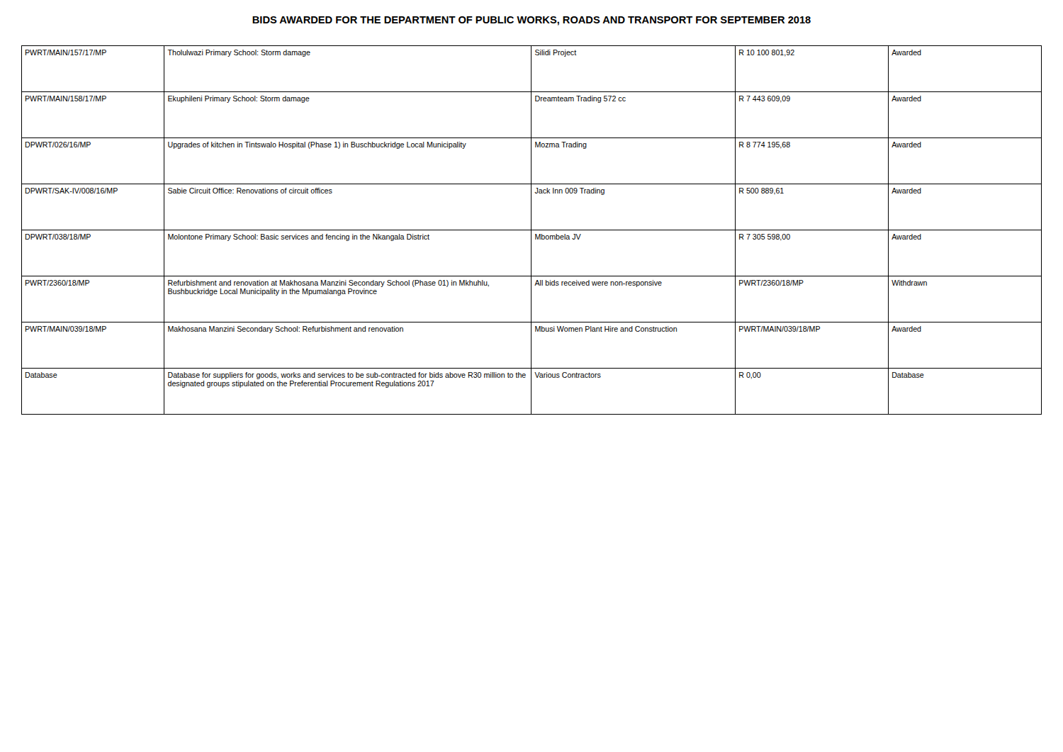BIDS AWARDED FOR THE DEPARTMENT OF PUBLIC WORKS, ROADS AND TRANSPORT FOR SEPTEMBER 2018
| PWRT/MAIN/157/17/MP | Tholulwazi Primary School: Storm damage | Silidi Project | R 10 100 801,92 | Awarded |
| PWRT/MAIN/158/17/MP | Ekuphileni Primary School: Storm damage | Dreamteam Trading 572 cc | R 7 443 609,09 | Awarded |
| DPWRT/026/16/MP | Upgrades of kitchen in Tintswalo Hospital (Phase 1) in Buschbuckridge Local Municipality | Mozma Trading | R 8 774 195,68 | Awarded |
| DPWRT/SAK-IV/008/16/MP | Sabie Circuit Office: Renovations of circuit offices | Jack Inn 009 Trading | R 500 889,61 | Awarded |
| DPWRT/038/18/MP | Molontone Primary School: Basic services and fencing in the Nkangala District | Mbombela JV | R 7 305 598,00 | Awarded |
| PWRT/2360/18/MP | Refurbishment and renovation at Makhosana Manzini Secondary School (Phase 01) in Mkhuhlu, Bushbuckridge Local Municipality in the Mpumalanga Province | All bids received were non-responsive | PWRT/2360/18/MP | Withdrawn |
| PWRT/MAIN/039/18/MP | Makhosana Manzini Secondary School: Refurbishment and renovation | Mbusi Women Plant Hire and Construction | PWRT/MAIN/039/18/MP | Awarded |
| Database | Database for suppliers for goods, works and services to be sub-contracted for bids above R30 million to the designated groups stipulated on the Preferential Procurement Regulations 2017 | Various Contractors | R 0,00 | Database |